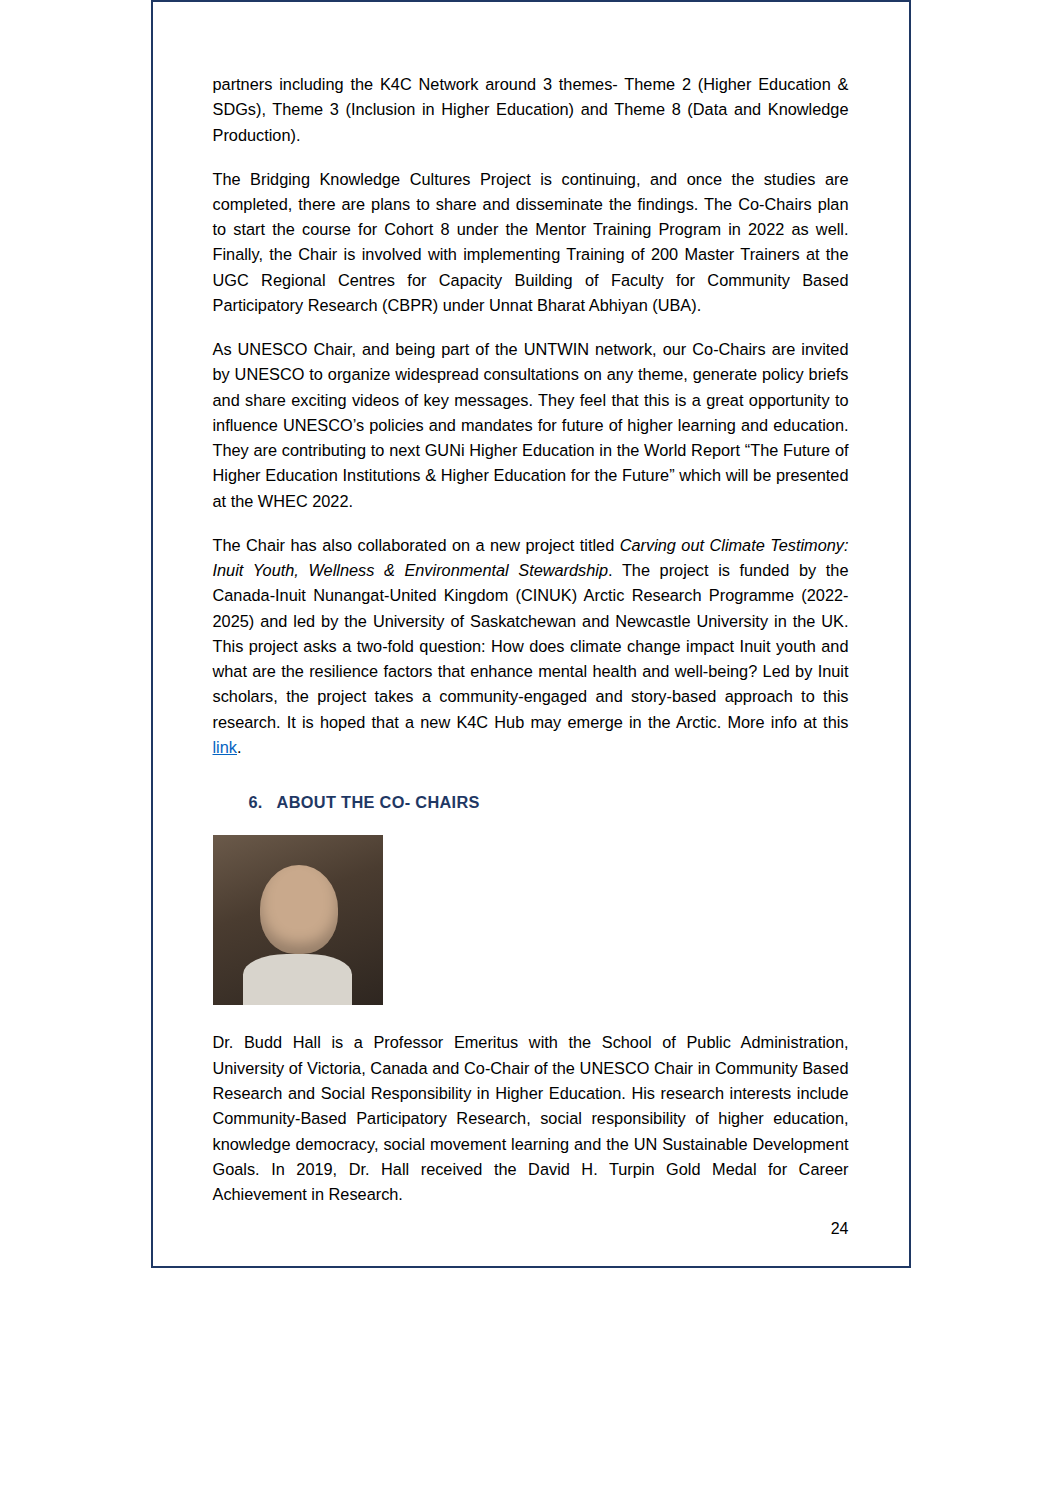partners including the K4C Network around 3 themes- Theme 2 (Higher Education & SDGs), Theme 3 (Inclusion in Higher Education) and Theme 8 (Data and Knowledge Production).
The Bridging Knowledge Cultures Project is continuing, and once the studies are completed, there are plans to share and disseminate the findings. The Co-Chairs plan to start the course for Cohort 8 under the Mentor Training Program in 2022 as well. Finally, the Chair is involved with implementing Training of 200 Master Trainers at the UGC Regional Centres for Capacity Building of Faculty for Community Based Participatory Research (CBPR) under Unnat Bharat Abhiyan (UBA).
As UNESCO Chair, and being part of the UNTWIN network, our Co-Chairs are invited by UNESCO to organize widespread consultations on any theme, generate policy briefs and share exciting videos of key messages. They feel that this is a great opportunity to influence UNESCO’s policies and mandates for future of higher learning and education. They are contributing to next GUNi Higher Education in the World Report “The Future of Higher Education Institutions & Higher Education for the Future” which will be presented at the WHEC 2022.
The Chair has also collaborated on a new project titled Carving out Climate Testimony: Inuit Youth, Wellness & Environmental Stewardship. The project is funded by the Canada-Inuit Nunangat-United Kingdom (CINUK) Arctic Research Programme (2022-2025) and led by the University of Saskatchewan and Newcastle University in the UK. This project asks a two-fold question: How does climate change impact Inuit youth and what are the resilience factors that enhance mental health and well-being? Led by Inuit scholars, the project takes a community-engaged and story-based approach to this research. It is hoped that a new K4C Hub may emerge in the Arctic. More info at this link.
6. ABOUT THE CO- CHAIRS
Dr. Budd Hall is a Professor Emeritus with the School of Public Administration, University of Victoria, Canada and Co-Chair of the UNESCO Chair in Community Based Research and Social Responsibility in Higher Education. His research interests include Community-Based Participatory Research, social responsibility of higher education, knowledge democracy, social movement learning and the UN Sustainable Development Goals. In 2019, Dr. Hall received the David H. Turpin Gold Medal for Career Achievement in Research.
24